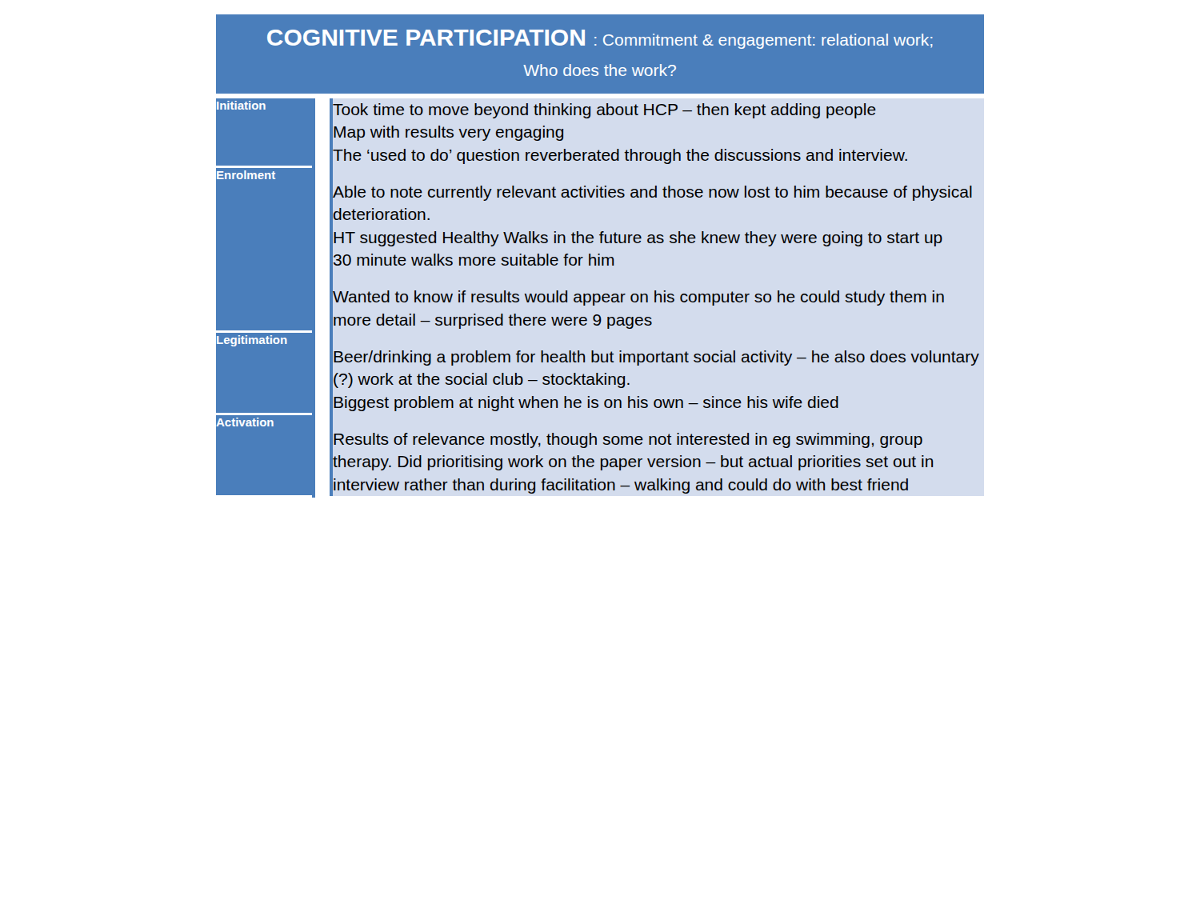COGNITIVE PARTICIPATION : Commitment & engagement: relational work; Who does the work?
| Initiation | | Took time to move beyond thinking about HCP – then kept adding people Map with results very engaging The ‘used to do’ question reverberated through the discussions and interview. |
| Enrolment | | Able to note currently relevant activities and those now lost to him because of physical deterioration. HT suggested Healthy Walks in the future as she knew they were going to start up 30 minute walks more suitable for him Wanted to know if results would appear on his computer so he could study them in more detail – surprised there were 9 pages |
| Legitimation | | Beer/drinking a problem for health but important social activity – he also does voluntary (?) work at the social club – stocktaking. Biggest problem at night when he is on his own – since his wife died |
| Activation | | Results of relevance mostly, though some not interested in eg swimming, group therapy. Did prioritising work on the paper version – but actual priorities set out in interview rather than during facilitation – walking and could do with best friend |